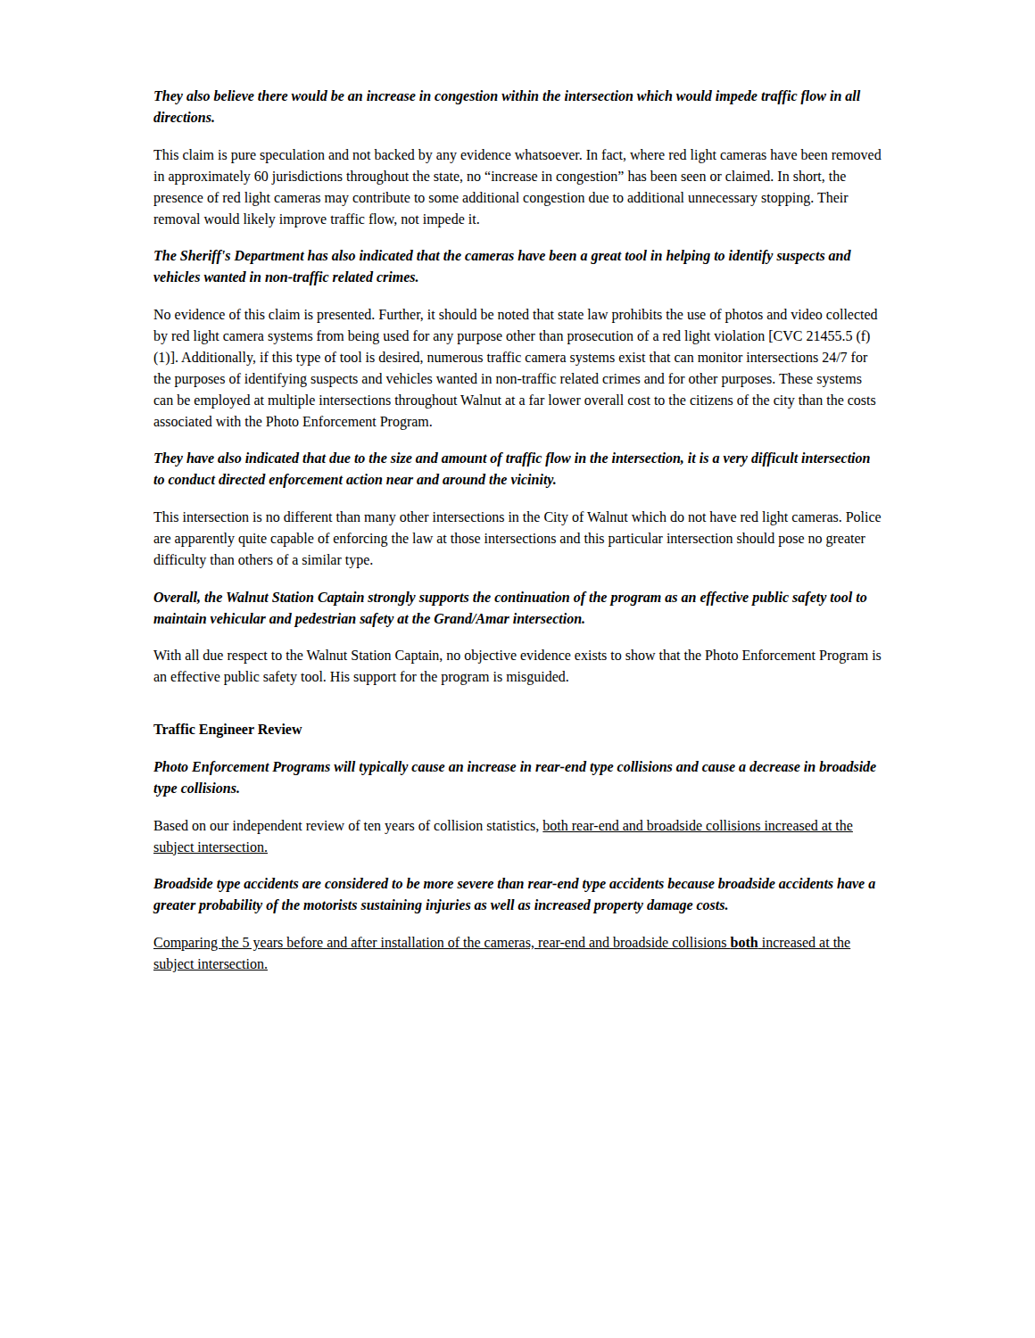They also believe there would be an increase in congestion within the intersection which would impede traffic flow in all directions.
This claim is pure speculation and not backed by any evidence whatsoever. In fact, where red light cameras have been removed in approximately 60 jurisdictions throughout the state, no “increase in congestion” has been seen or claimed. In short, the presence of red light cameras may contribute to some additional congestion due to additional unnecessary stopping. Their removal would likely improve traffic flow, not impede it.
The Sheriff's Department has also indicated that the cameras have been a great tool in helping to identify suspects and vehicles wanted in non-traffic related crimes.
No evidence of this claim is presented. Further, it should be noted that state law prohibits the use of photos and video collected by red light camera systems from being used for any purpose other than prosecution of a red light violation [CVC 21455.5 (f) (1)]. Additionally, if this type of tool is desired, numerous traffic camera systems exist that can monitor intersections 24/7 for the purposes of identifying suspects and vehicles wanted in non-traffic related crimes and for other purposes. These systems can be employed at multiple intersections throughout Walnut at a far lower overall cost to the citizens of the city than the costs associated with the Photo Enforcement Program.
They have also indicated that due to the size and amount of traffic flow in the intersection, it is a very difficult intersection to conduct directed enforcement action near and around the vicinity.
This intersection is no different than many other intersections in the City of Walnut which do not have red light cameras. Police are apparently quite capable of enforcing the law at those intersections and this particular intersection should pose no greater difficulty than others of a similar type.
Overall, the Walnut Station Captain strongly supports the continuation of the program as an effective public safety tool to maintain vehicular and pedestrian safety at the Grand/Amar intersection.
With all due respect to the Walnut Station Captain, no objective evidence exists to show that the Photo Enforcement Program is an effective public safety tool. His support for the program is misguided.
Traffic Engineer Review
Photo Enforcement Programs will typically cause an increase in rear-end type collisions and cause a decrease in broadside type collisions.
Based on our independent review of ten years of collision statistics, both rear-end and broadside collisions increased at the subject intersection.
Broadside type accidents are considered to be more severe than rear-end type accidents because broadside accidents have a greater probability of the motorists sustaining injuries as well as increased property damage costs.
Comparing the 5 years before and after installation of the cameras, rear-end and broadside collisions both increased at the subject intersection.